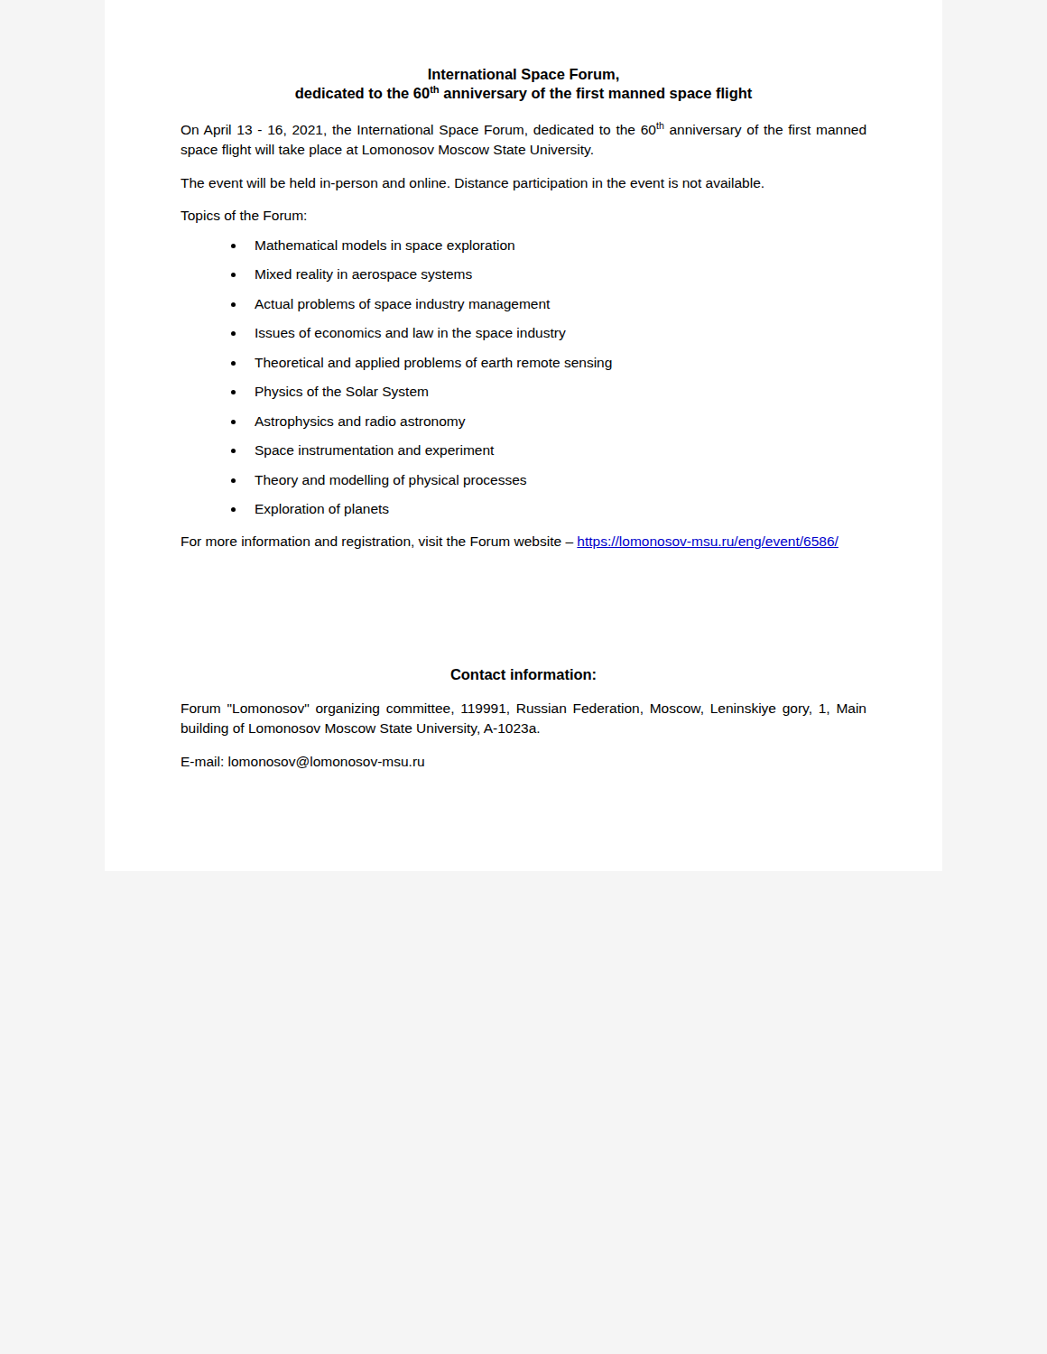International Space Forum, dedicated to the 60th anniversary of the first manned space flight
On April 13 - 16, 2021, the International Space Forum, dedicated to the 60th anniversary of the first manned space flight will take place at Lomonosov Moscow State University.
The event will be held in-person and online. Distance participation in the event is not available.
Topics of the Forum:
Mathematical models in space exploration
Mixed reality in aerospace systems
Actual problems of space industry management
Issues of economics and law in the space industry
Theoretical and applied problems of earth remote sensing
Physics of the Solar System
Astrophysics and radio astronomy
Space instrumentation and experiment
Theory and modelling of physical processes
Exploration of planets
For more information and registration, visit the Forum website – https://lomonosov-msu.ru/eng/event/6586/
Contact information:
Forum "Lomonosov" organizing committee, 119991, Russian Federation, Moscow, Leninskiye gory, 1, Main building of Lomonosov Moscow State University, A-1023a.
E-mail: lomonosov@lomonosov-msu.ru